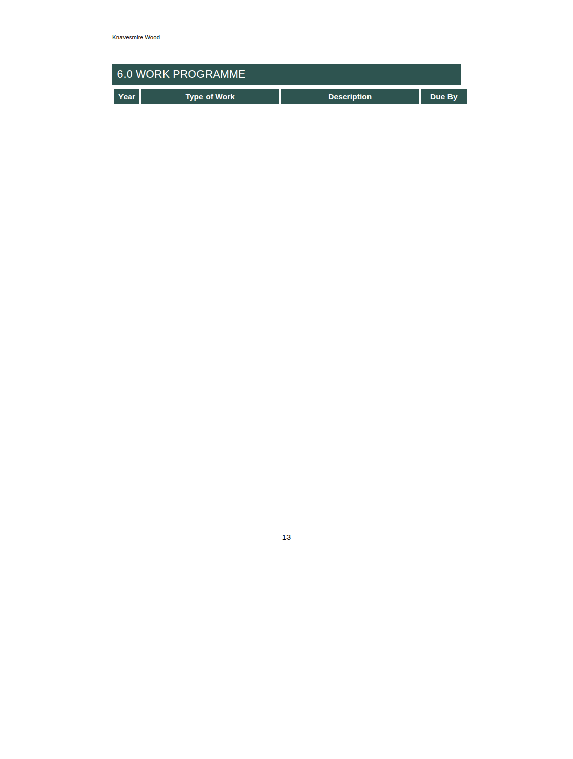Knavesmire Wood
6.0 WORK PROGRAMME
| Year | Type of Work | Description | Due By |
| --- | --- | --- | --- |
13